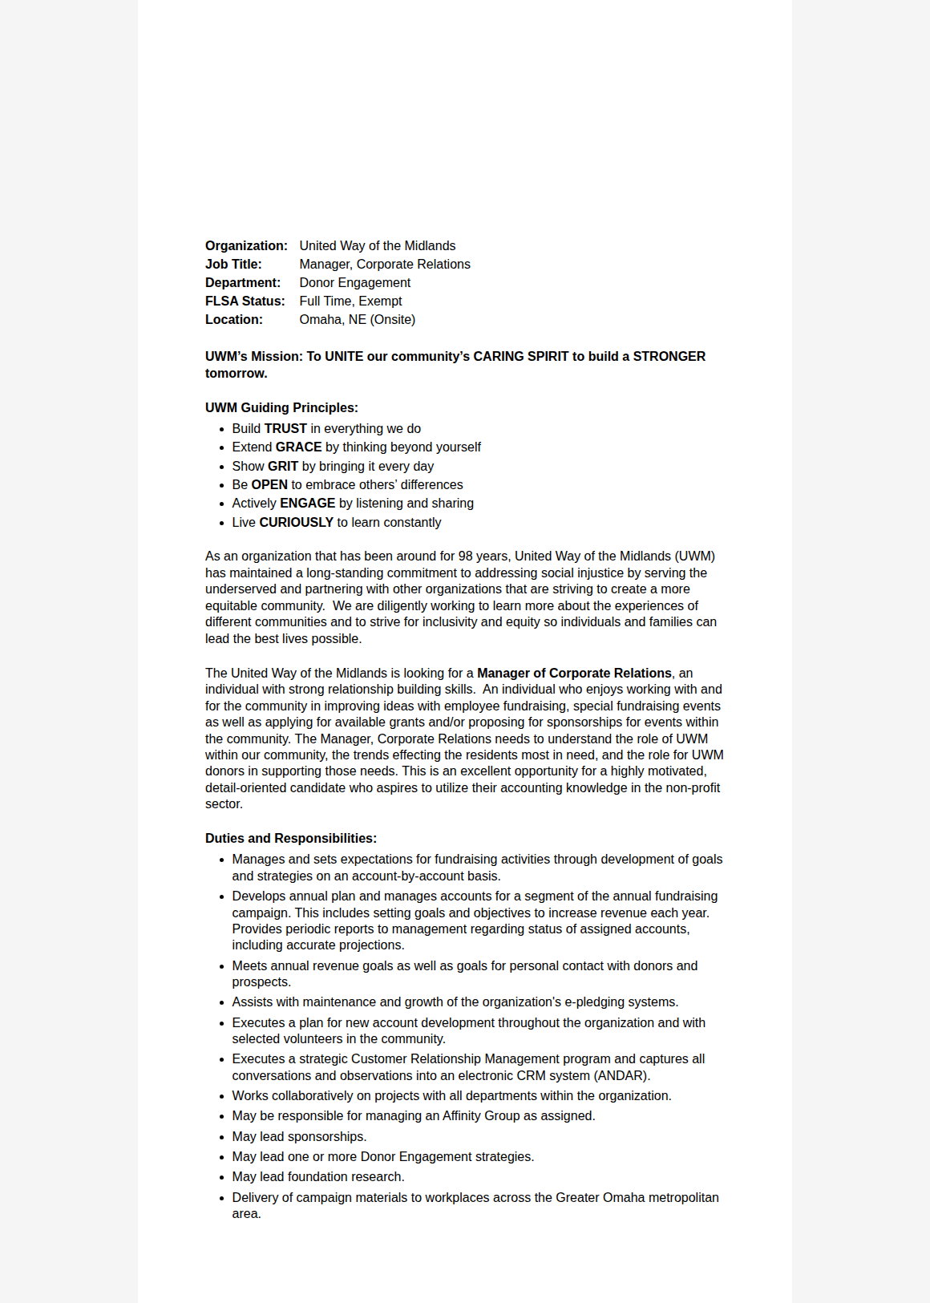United
Way™
| Organization: | United Way of the Midlands |
| Job Title: | Manager, Corporate Relations |
| Department: | Donor Engagement |
| FLSA Status: | Full Time, Exempt |
| Location: | Omaha, NE (Onsite) |
UWM’s Mission: To UNITE our community’s CARING SPIRIT to build a STRONGER tomorrow.
UWM Guiding Principles:
Build TRUST in everything we do
Extend GRACE by thinking beyond yourself
Show GRIT by bringing it every day
Be OPEN to embrace others’ differences
Actively ENGAGE by listening and sharing
Live CURIOUSLY to learn constantly
As an organization that has been around for 98 years, United Way of the Midlands (UWM) has maintained a long-standing commitment to addressing social injustice by serving the underserved and partnering with other organizations that are striving to create a more equitable community. We are diligently working to learn more about the experiences of different communities and to strive for inclusivity and equity so individuals and families can lead the best lives possible.
The United Way of the Midlands is looking for a Manager of Corporate Relations, an individual with strong relationship building skills. An individual who enjoys working with and for the community in improving ideas with employee fundraising, special fundraising events as well as applying for available grants and/or proposing for sponsorships for events within the community. The Manager, Corporate Relations needs to understand the role of UWM within our community, the trends effecting the residents most in need, and the role for UWM donors in supporting those needs. This is an excellent opportunity for a highly motivated, detail-oriented candidate who aspires to utilize their accounting knowledge in the non-profit sector.
Duties and Responsibilities:
Manages and sets expectations for fundraising activities through development of goals and strategies on an account-by-account basis.
Develops annual plan and manages accounts for a segment of the annual fundraising campaign. This includes setting goals and objectives to increase revenue each year. Provides periodic reports to management regarding status of assigned accounts, including accurate projections.
Meets annual revenue goals as well as goals for personal contact with donors and prospects.
Assists with maintenance and growth of the organization's e-pledging systems.
Executes a plan for new account development throughout the organization and with selected volunteers in the community.
Executes a strategic Customer Relationship Management program and captures all conversations and observations into an electronic CRM system (ANDAR).
Works collaboratively on projects with all departments within the organization.
May be responsible for managing an Affinity Group as assigned.
May lead sponsorships.
May lead one or more Donor Engagement strategies.
May lead foundation research.
Delivery of campaign materials to workplaces across the Greater Omaha metropolitan area.